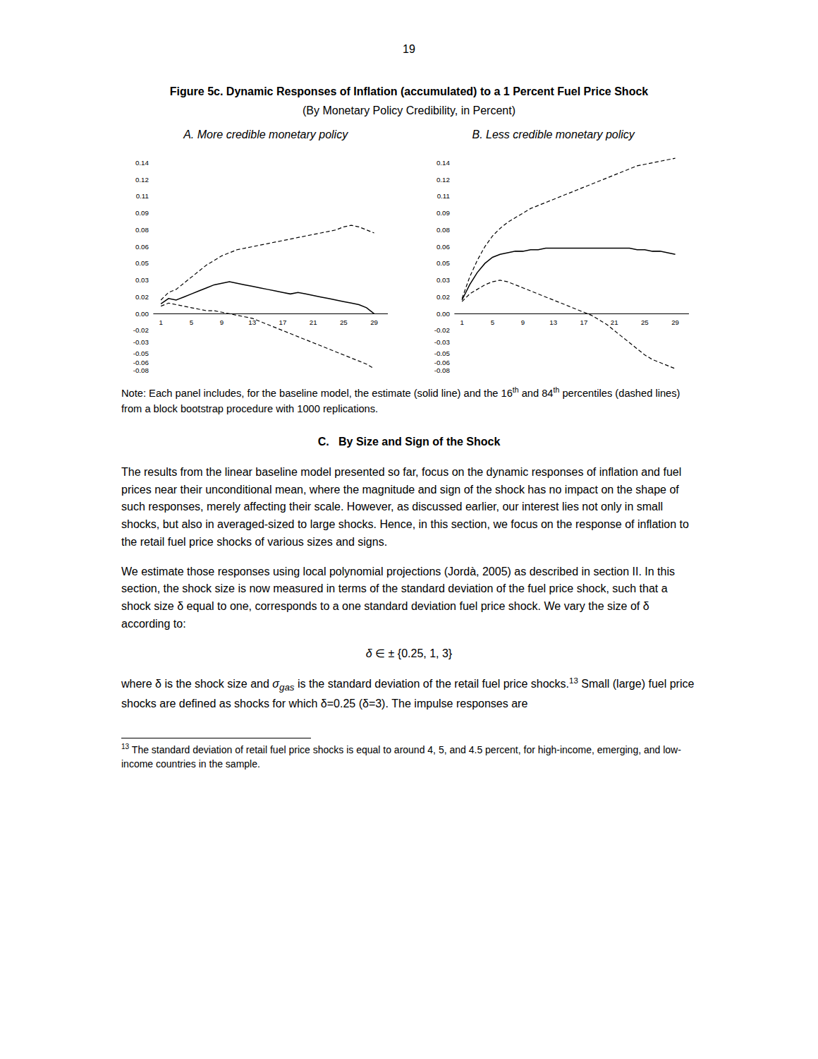19
Figure 5c. Dynamic Responses of Inflation (accumulated) to a 1 Percent Fuel Price Shock
(By Monetary Policy Credibility, in Percent)
A. More credible monetary policy
B. Less credible monetary policy
0.14 0.12 0.11 0.09 0.08 0.06 0.05 0.03 0.02 0.00 -0.02 -0.03 -0.05 -0.06 -0.08 1 5 9 13 17 21 25 29
0.14 0.12 0.11 0.09 0.08 0.06 0.05 0.03 0.02 0.00 -0.02 -0.03 -0.05 -0.06 -0.08 1 5 9 13 17 21 25 29
Note: Each panel includes, for the baseline model, the estimate (solid line) and the 16th and 84th percentiles (dashed lines) from a block bootstrap procedure with 1000 replications.
C. By Size and Sign of the Shock
The results from the linear baseline model presented so far, focus on the dynamic responses of inflation and fuel prices near their unconditional mean, where the magnitude and sign of the shock has no impact on the shape of such responses, merely affecting their scale. However, as discussed earlier, our interest lies not only in small shocks, but also in averaged-sized to large shocks. Hence, in this section, we focus on the response of inflation to the retail fuel price shocks of various sizes and signs.
We estimate those responses using local polynomial projections (Jordà, 2005) as described in section II. In this section, the shock size is now measured in terms of the standard deviation of the fuel price shock, such that a shock size δ equal to one, corresponds to a one standard deviation fuel price shock. We vary the size of δ according to:
δ ∈ ± {0.25, 1, 3}
where δ is the shock size and σgas is the standard deviation of the retail fuel price shocks.13 Small (large) fuel price shocks are defined as shocks for which δ=0.25 (δ=3). The impulse responses are
13 The standard deviation of retail fuel price shocks is equal to around 4, 5, and 4.5 percent, for high-income, emerging, and low-income countries in the sample.